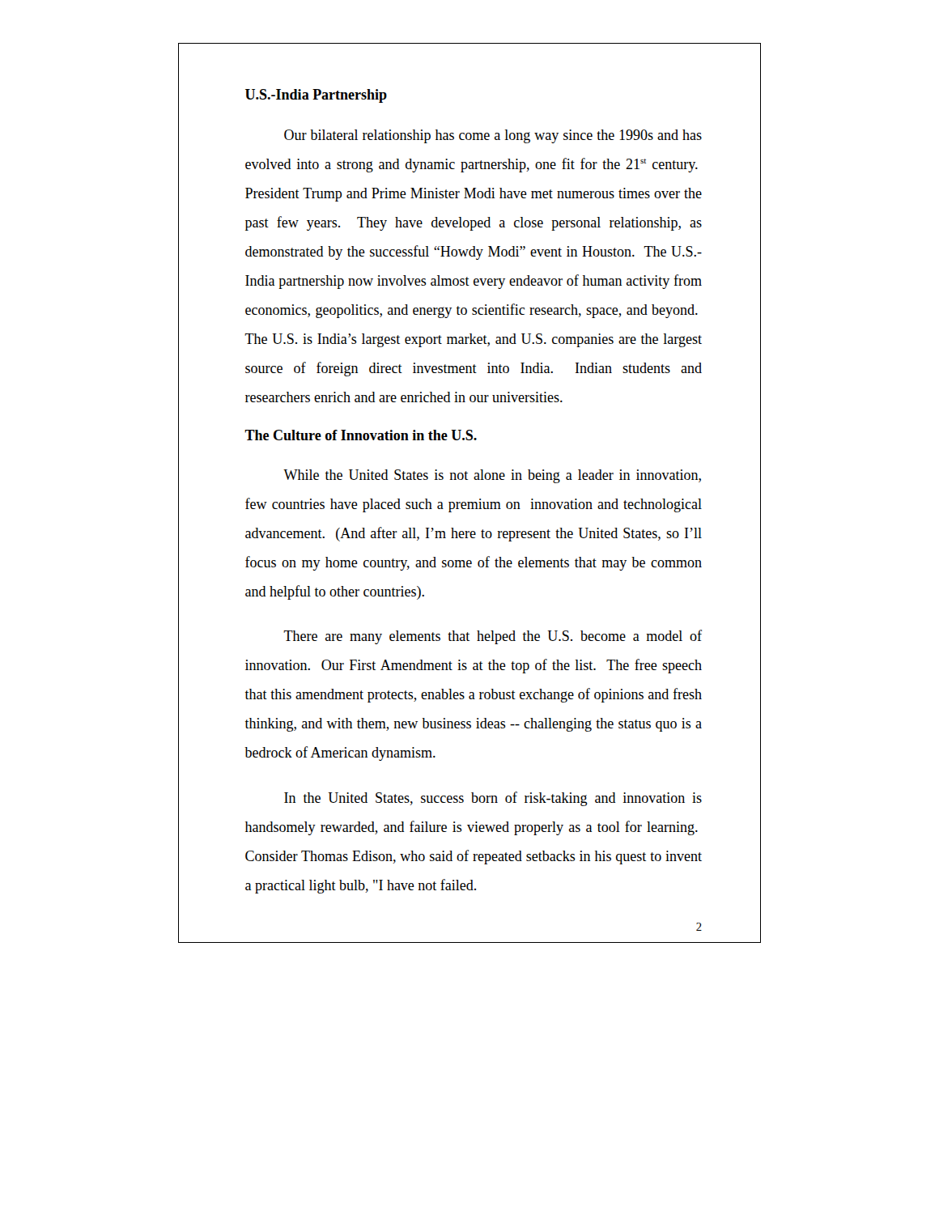U.S.-India Partnership
Our bilateral relationship has come a long way since the 1990s and has evolved into a strong and dynamic partnership, one fit for the 21st century. President Trump and Prime Minister Modi have met numerous times over the past few years. They have developed a close personal relationship, as demonstrated by the successful “Howdy Modi” event in Houston. The U.S.-India partnership now involves almost every endeavor of human activity from economics, geopolitics, and energy to scientific research, space, and beyond. The U.S. is India’s largest export market, and U.S. companies are the largest source of foreign direct investment into India. Indian students and researchers enrich and are enriched in our universities.
The Culture of Innovation in the U.S.
While the United States is not alone in being a leader in innovation, few countries have placed such a premium on innovation and technological advancement. (And after all, I’m here to represent the United States, so I’ll focus on my home country, and some of the elements that may be common and helpful to other countries).
There are many elements that helped the U.S. become a model of innovation. Our First Amendment is at the top of the list. The free speech that this amendment protects, enables a robust exchange of opinions and fresh thinking, and with them, new business ideas -- challenging the status quo is a bedrock of American dynamism.
In the United States, success born of risk-taking and innovation is handsomely rewarded, and failure is viewed properly as a tool for learning. Consider Thomas Edison, who said of repeated setbacks in his quest to invent a practical light bulb, "I have not failed.
2